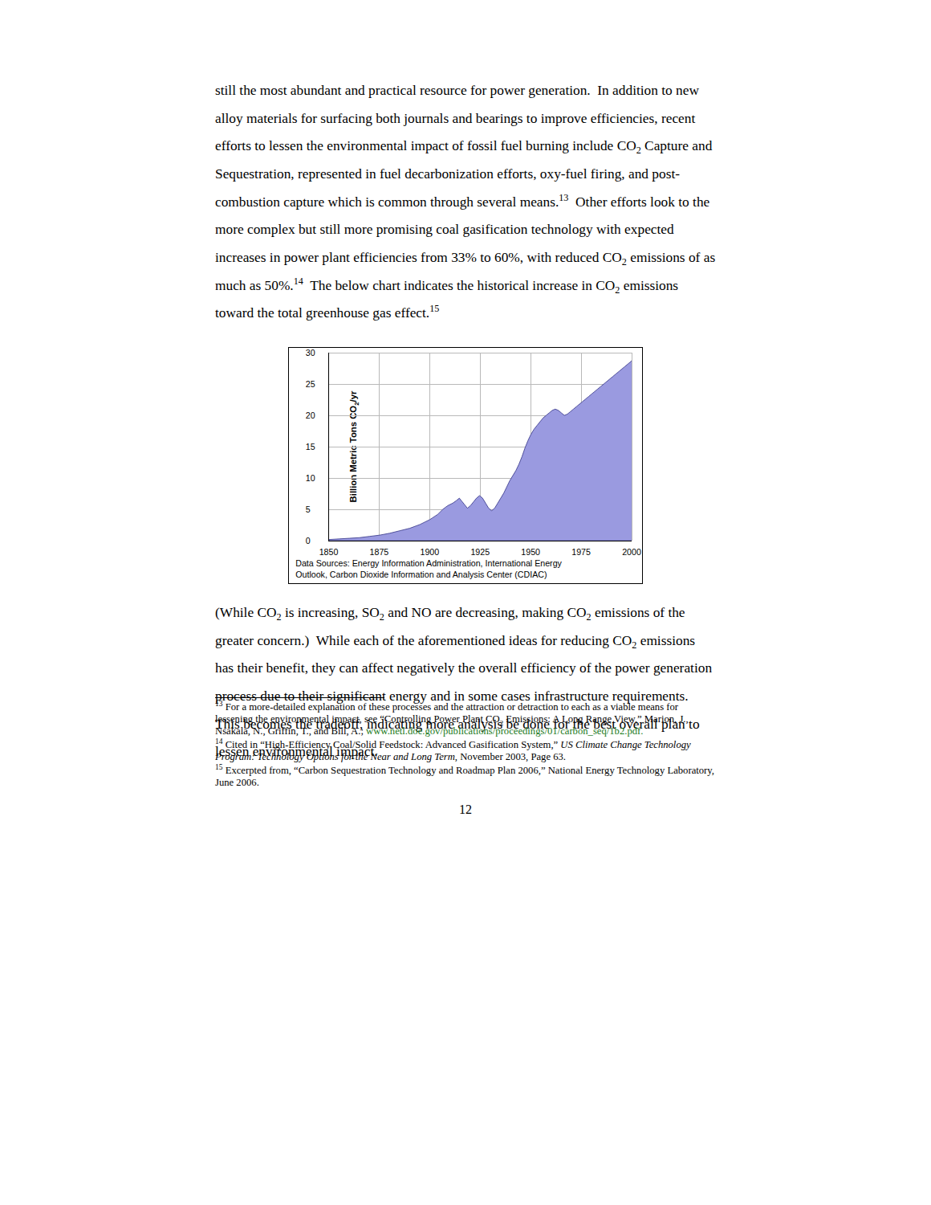still the most abundant and practical resource for power generation. In addition to new alloy materials for surfacing both journals and bearings to improve efficiencies, recent efforts to lessen the environmental impact of fossil fuel burning include CO2 Capture and Sequestration, represented in fuel decarbonization efforts, oxy-fuel firing, and post-combustion capture which is common through several means.13 Other efforts look to the more complex but still more promising coal gasification technology with expected increases in power plant efficiencies from 33% to 60%, with reduced CO2 emissions of as much as 50%.14 The below chart indicates the historical increase in CO2 emissions toward the total greenhouse gas effect.15
Billion Metric Tons CO2/yr
30
25
20
15
10
5
0
1850
1875
1900
1925
1950
1975
2000
Data Sources: Energy Information Administration, International Energy
Outlook, Carbon Dioxide Information and Analysis Center (CDIAC)
(While CO2 is increasing, SO2 and NO are decreasing, making CO2 emissions of the greater concern.) While each of the aforementioned ideas for reducing CO2 emissions has their benefit, they can affect negatively the overall efficiency of the power generation process due to their significant energy and in some cases infrastructure requirements. This becomes the tradeoff, indicating more analysis be done for the best overall plan to lessen environmental impact.
13 For a more-detailed explanation of these processes and the attraction or detraction to each as a viable means for lessening the environmental impact, see “Controlling Power Plant CO2 Emissions: A Long Range View,” Marion, J., Nsakala, N., Griffin, T., and Bill, A.; www.netl.doe.gov/publications/proceedings/01/carbon_seq/1b2.pdf.
14 Cited in “High-Efficiency Coal/Solid Feedstock: Advanced Gasification System,” US Climate Change Technology Program: Technology Options for the Near and Long Term, November 2003, Page 63.
15 Excerpted from, “Carbon Sequestration Technology and Roadmap Plan 2006,” National Energy Technology Laboratory, June 2006.
12